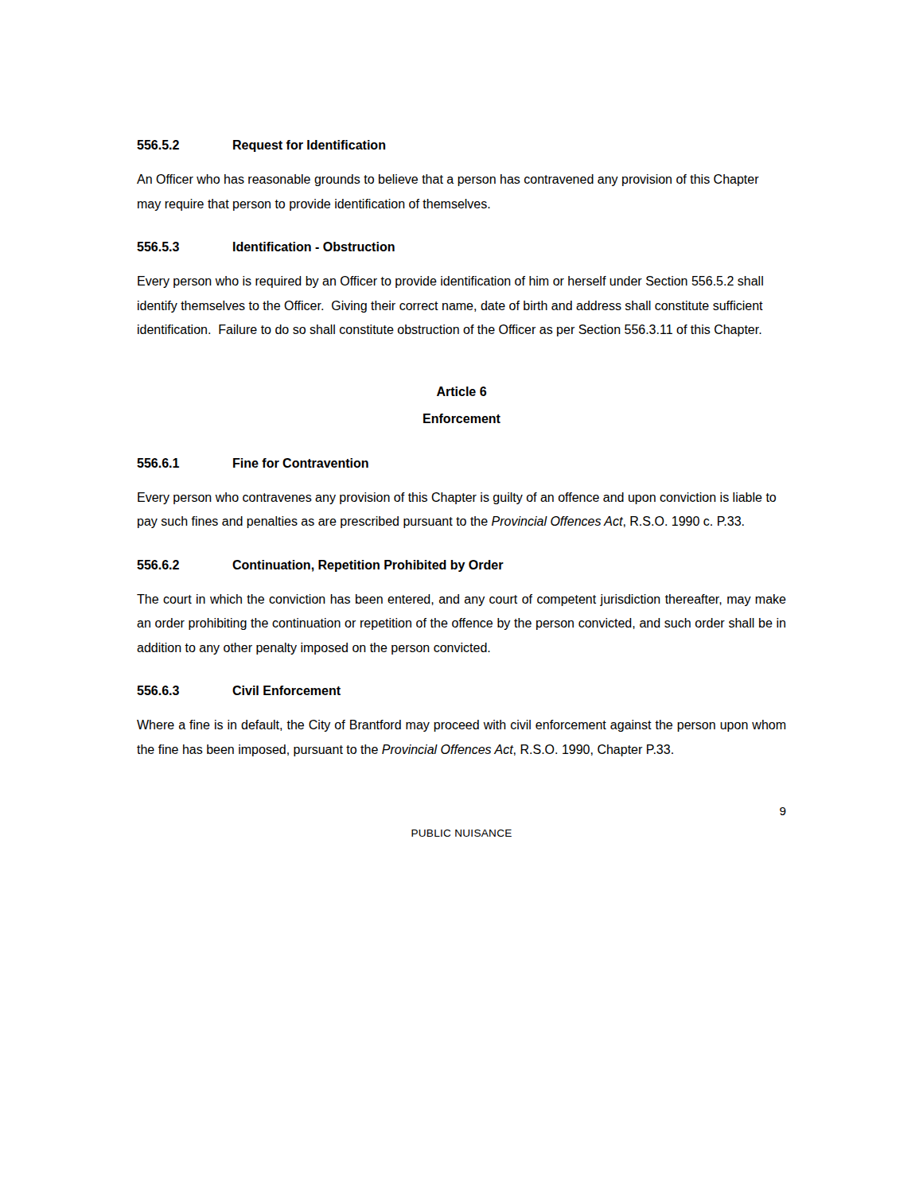556.5.2 Request for Identification
An Officer who has reasonable grounds to believe that a person has contravened any provision of this Chapter may require that person to provide identification of themselves.
556.5.3 Identification - Obstruction
Every person who is required by an Officer to provide identification of him or herself under Section 556.5.2 shall identify themselves to the Officer. Giving their correct name, date of birth and address shall constitute sufficient identification. Failure to do so shall constitute obstruction of the Officer as per Section 556.3.11 of this Chapter.
Article 6
Enforcement
556.6.1 Fine for Contravention
Every person who contravenes any provision of this Chapter is guilty of an offence and upon conviction is liable to pay such fines and penalties as are prescribed pursuant to the Provincial Offences Act, R.S.O. 1990 c. P.33.
556.6.2 Continuation, Repetition Prohibited by Order
The court in which the conviction has been entered, and any court of competent jurisdiction thereafter, may make an order prohibiting the continuation or repetition of the offence by the person convicted, and such order shall be in addition to any other penalty imposed on the person convicted.
556.6.3 Civil Enforcement
Where a fine is in default, the City of Brantford may proceed with civil enforcement against the person upon whom the fine has been imposed, pursuant to the Provincial Offences Act, R.S.O. 1990, Chapter P.33.
9
PUBLIC NUISANCE